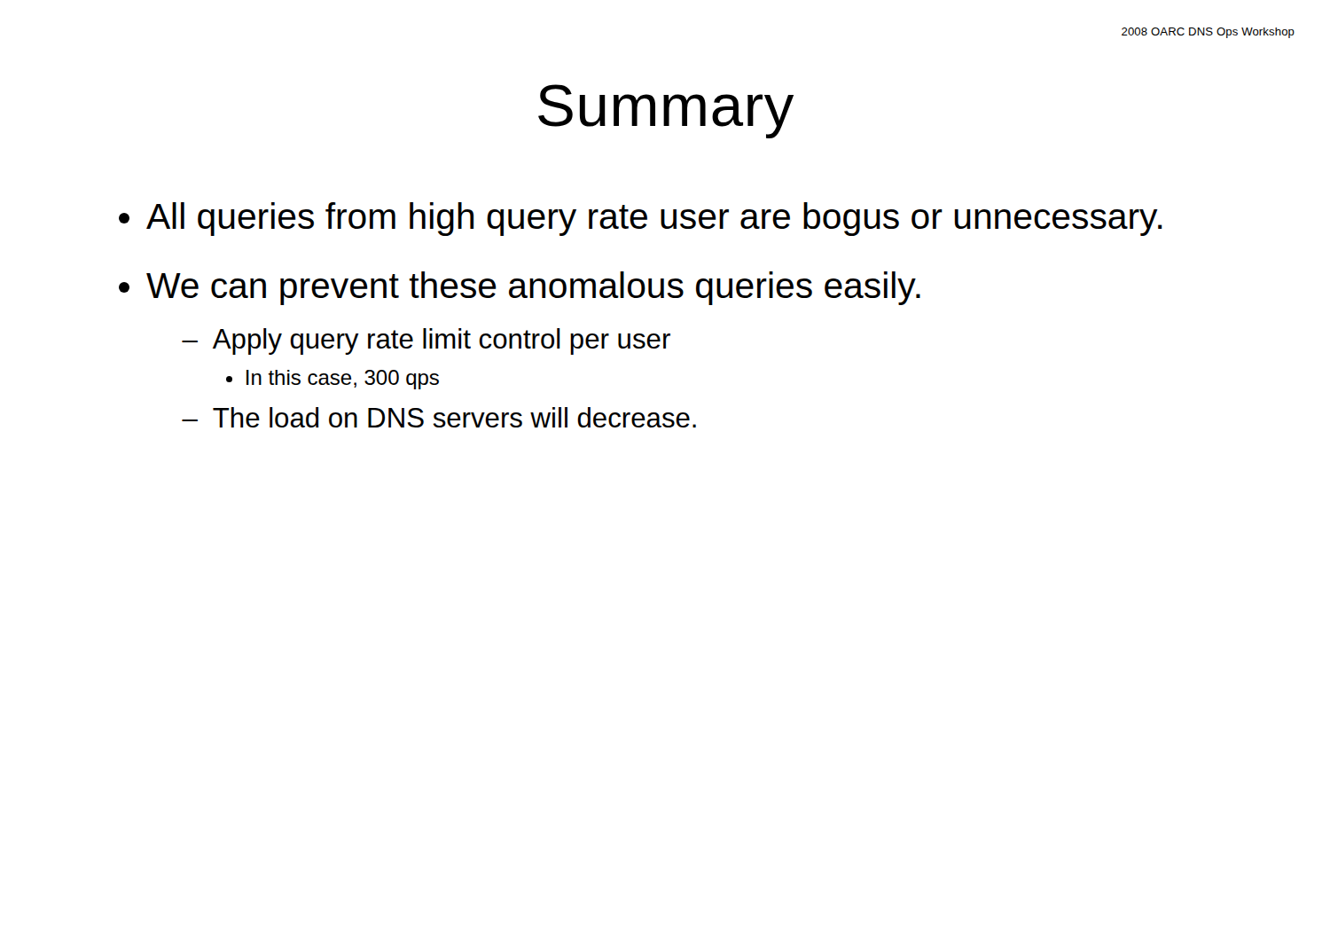2008 OARC DNS Ops Workshop
Summary
All queries from high query rate user are bogus or unnecessary.
We can prevent these anomalous queries easily.
Apply query rate limit control per user
In this case, 300 qps
The load on DNS servers will decrease.